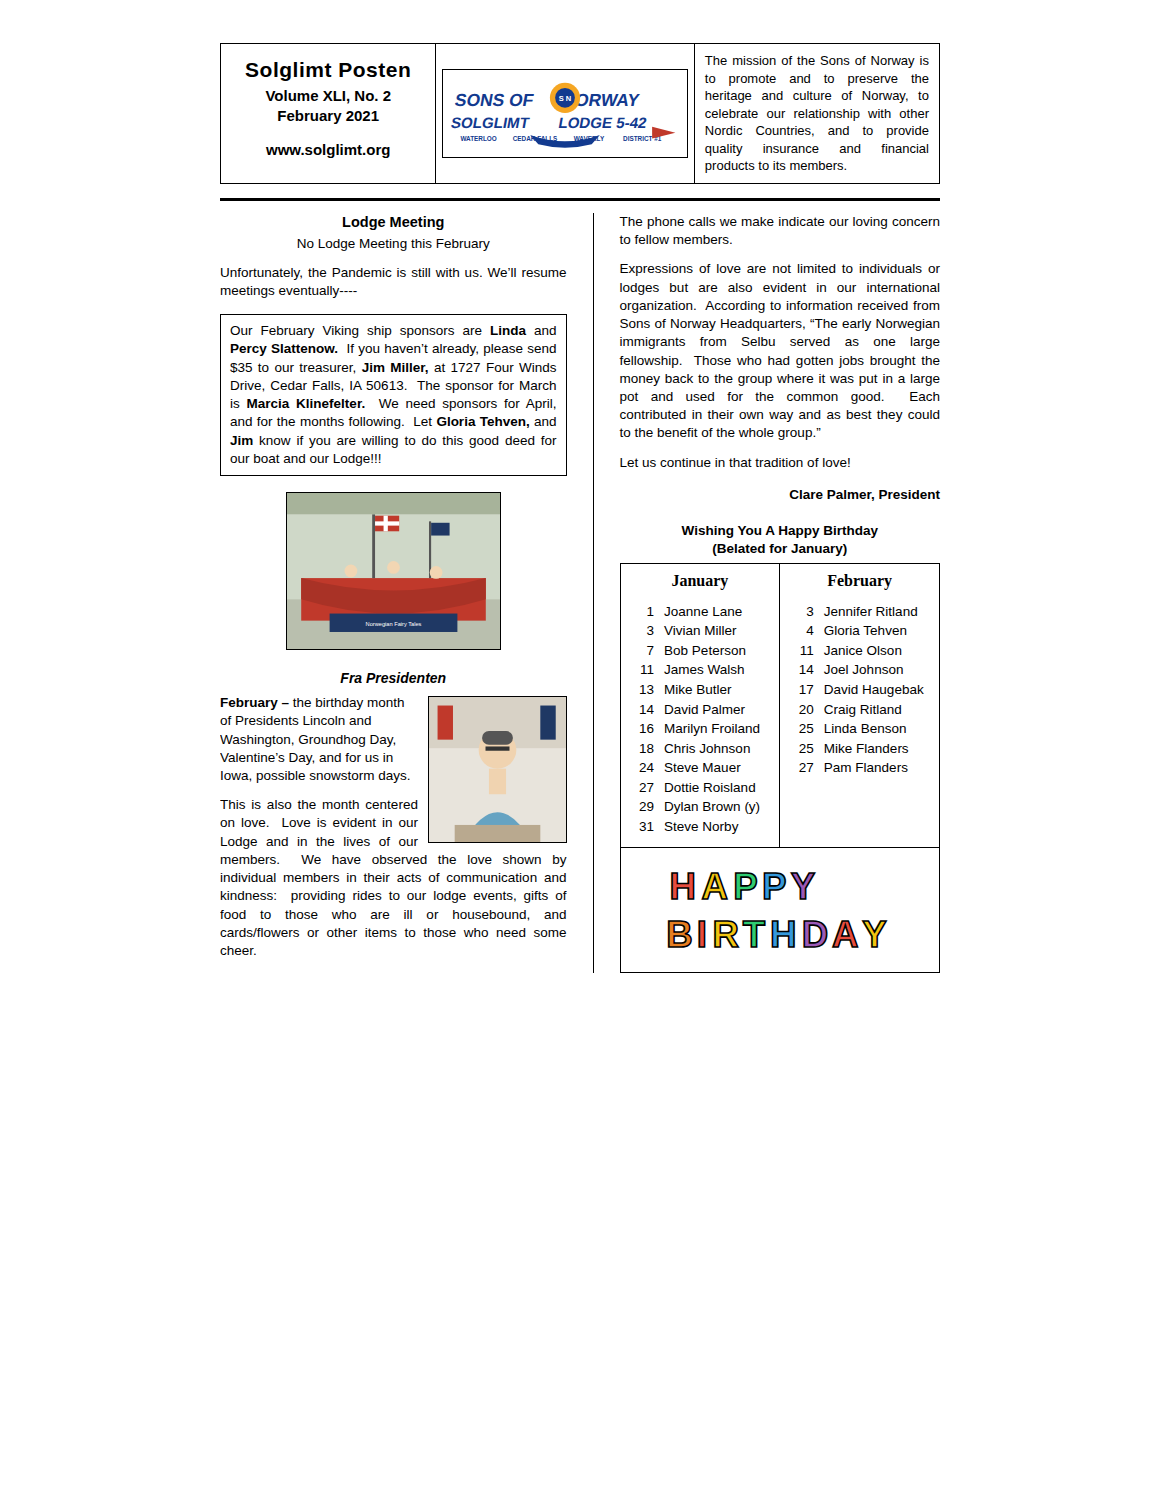Solglimt Posten
Volume XLI, No. 2
February 2021
www.solglimt.org
The mission of the Sons of Norway is to promote and to preserve the heritage and culture of Norway, to celebrate our relationship with other Nordic Countries, and to provide quality insurance and financial products to its members.
Lodge Meeting
No Lodge Meeting this February
Unfortunately, the Pandemic is still with us. We’ll resume meetings eventually----
Our February Viking ship sponsors are Linda and Percy Slattenow. If you haven’t already, please send $35 to our treasurer, Jim Miller, at 1727 Four Winds Drive, Cedar Falls, IA 50613. The sponsor for March is Marcia Klinefelter. We need sponsors for April, and for the months following. Let Gloria Tehven, and Jim know if you are willing to do this good deed for our boat and our Lodge!!!
Fra Presidenten
February – the birthday month of Presidents Lincoln and Washington, Groundhog Day, Valentine’s Day, and for us in Iowa, possible snowstorm days.
This is also the month centered on love. Love is evident in our Lodge and in the lives of our members. We have observed the love shown by individual members in their acts of communication and kindness: providing rides to our lodge events, gifts of food to those who are ill or housebound, and cards/flowers or other items to those who need some cheer.
The phone calls we make indicate our loving concern to fellow members.
Expressions of love are not limited to individuals or lodges but are also evident in our international organization. According to information received from Sons of Norway Headquarters, “The early Norwegian immigrants from Selbu served as one large fellowship. Those who had gotten jobs brought the money back to the group where it was put in a large pot and used for the common good. Each contributed in their own way and as best they could to the benefit of the whole group.”
Let us continue in that tradition of love!
Clare Palmer, President
Wishing You A Happy Birthday
(Belated for January)
| January | February |
| --- | --- |
| 1 Joanne Lane 3 Vivian Miller 7 Bob Peterson 11 James Walsh 13 Mike Butler 14 David Palmer 16 Marilyn Froiland 18 Chris Johnson 24 Steve Mauer 27 Dottie Roisland 29 Dylan Brown (y) 31 Steve Norby | 3 Jennifer Ritland 4 Gloria Tehven 11 Janice Olson 14 Joel Johnson 17 David Haugebak 20 Craig Ritland 25 Linda Benson 25 Mike Flanders 27 Pam Flanders |